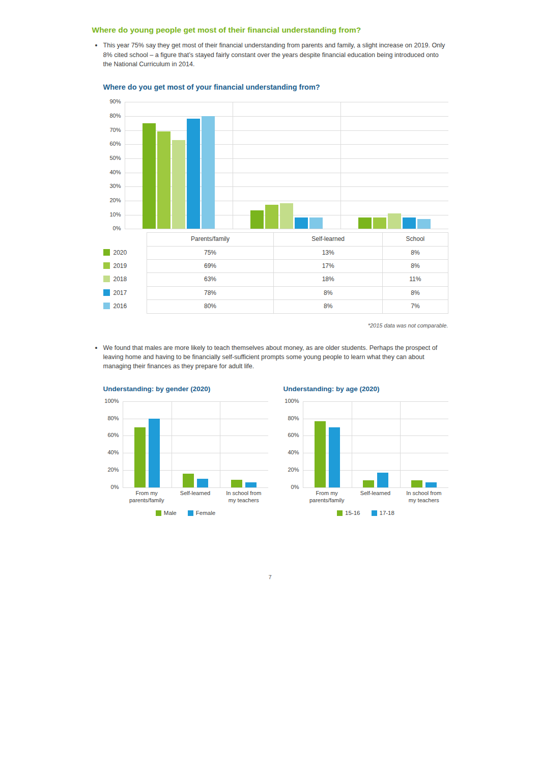Where do young people get most of their financial understanding from?
This year 75% say they get most of their financial understanding from parents and family, a slight increase on 2019. Only 8% cited school – a figure that’s stayed fairly constant over the years despite financial education being introduced onto the National Curriculum in 2014.
Where do you get most of your financial understanding from?
90% 80% 70% 60% 50% 40% 30% 20% 10% 0%
| | Parents/family | Self-learned | School |
| --- | --- | --- | --- |
| 2020 | 75% | 13% | 8% |
| 2019 | 69% | 17% | 8% |
| 2018 | 63% | 18% | 11% |
| 2017 | 78% | 8% | 8% |
| 2016 | 80% | 8% | 7% |
*2015 data was not comparable.
We found that males are more likely to teach themselves about money, as are older students. Perhaps the prospect of leaving home and having to be financially self-sufficient prompts some young people to learn what they can about managing their finances as they prepare for adult life.
Understanding: by gender (2020)
100% 80% 60% 40% 20% 0%
From my
parents/family
Self-learned
In school from
my teachers
Male
Female
Understanding: by age (2020)
100% 80% 60% 40% 20% 0%
From my
parents/family
Self-learned
In school from
my teachers
15-16
17-18
7